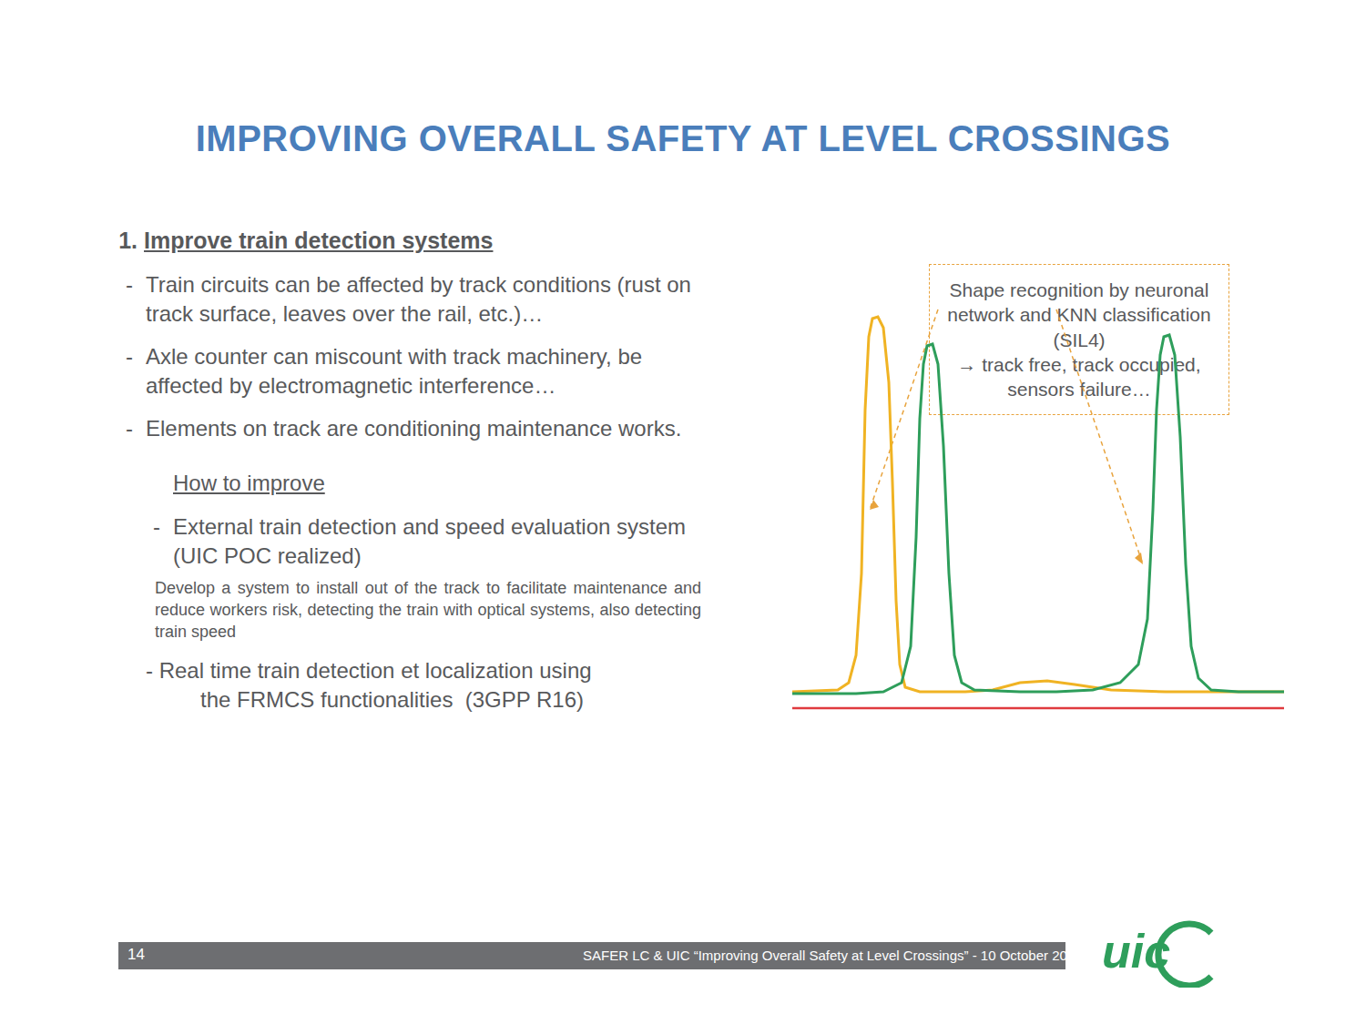IMPROVING OVERALL SAFETY AT LEVEL CROSSINGS
Improve train detection systems
Train circuits can be affected by track conditions (rust on track surface, leaves over the rail, etc.)…
Axle counter can miscount with track machinery, be affected by electromagnetic interference…
Elements on track are conditioning maintenance works.
How to improve
External train detection and speed evaluation system (UIC POC realized)
Develop a system to install out of the track to facilitate maintenance and reduce workers risk, detecting the train with optical systems, also detecting train speed
- Real time train detection et localization using the FRMCS functionalities (3GPP R16)
Shape recognition by neuronal network and KNN classification (SIL4)
→ track free, track occupied, sensors failure…
14
SAFER LC & UIC “Improving Overall Safety at Level Crossings” - 10 October 2018 Madrid
uic